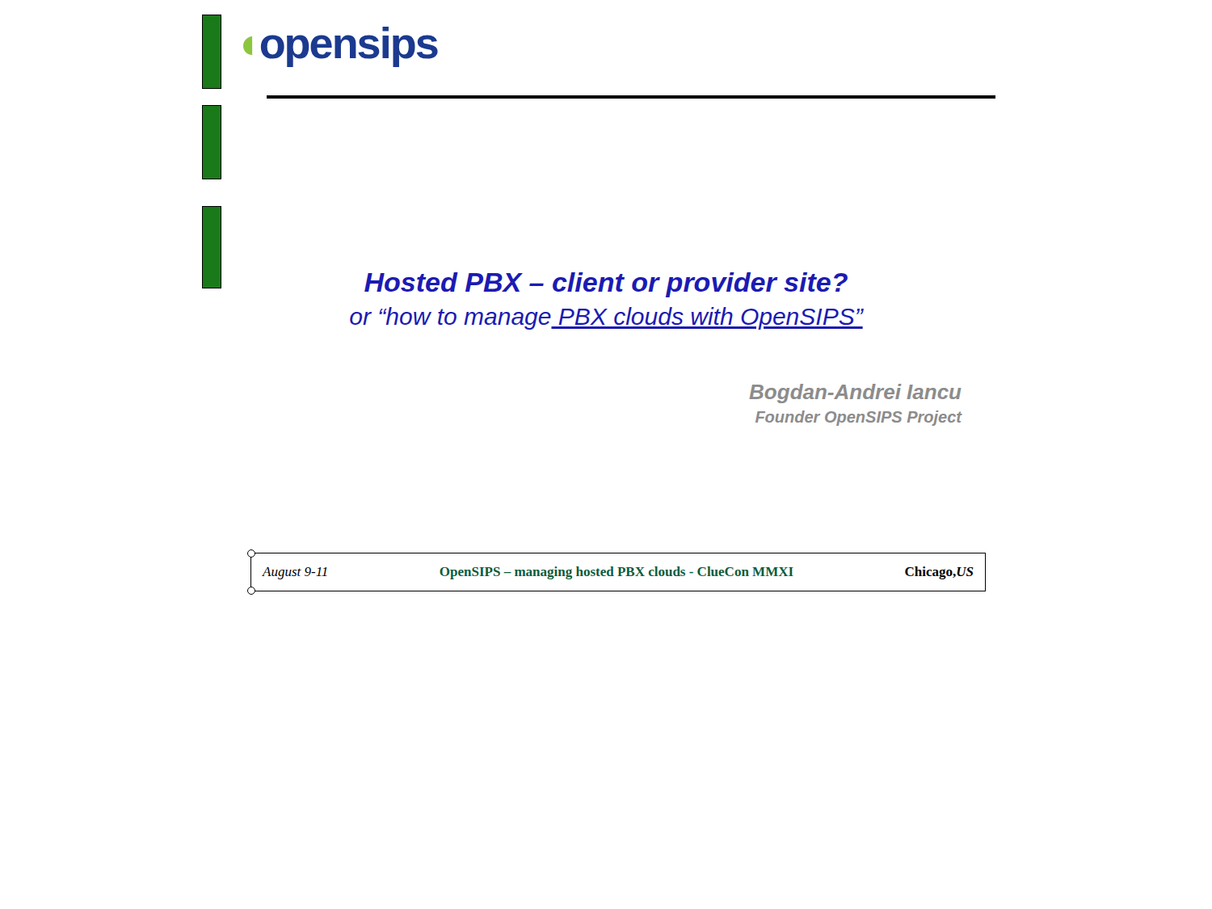◖opensips
Hosted PBX – client or provider site?
or “how to manage PBX clouds with OpenSIPS”
Bogdan-Andrei Iancu
Founder OpenSIPS Project
August 9-11 OpenSIPS – managing hosted PBX clouds - ClueCon MMXI Chicago,US